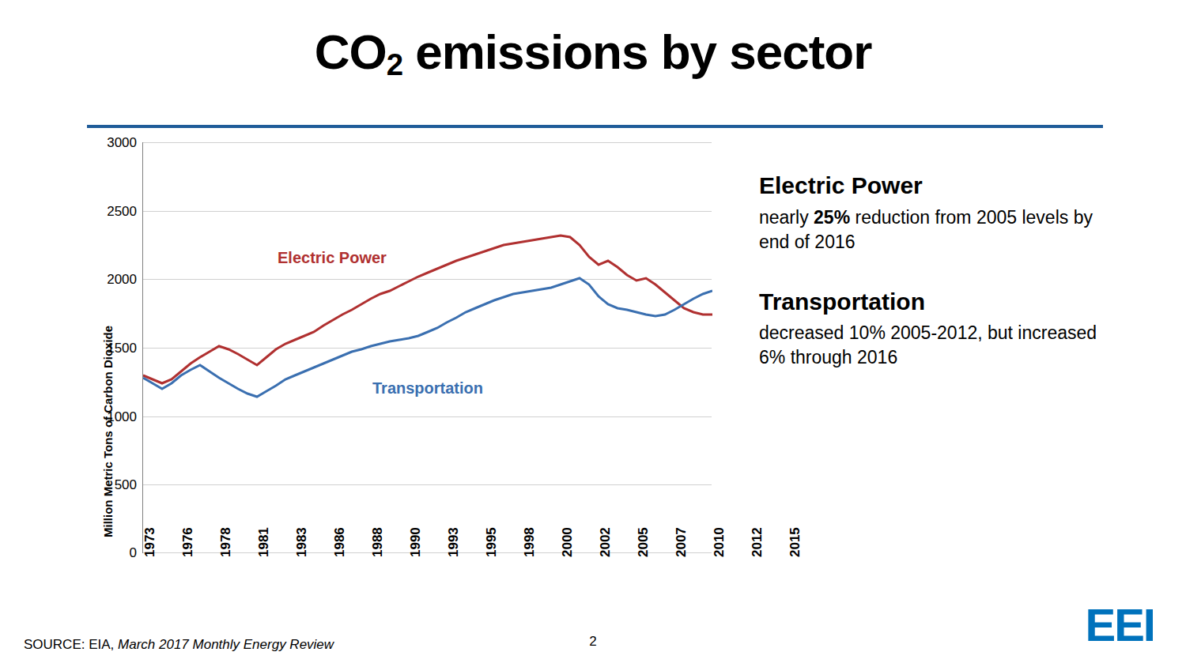CO2 emissions by sector
Million Metric Tons of Carbon Dioxide
3000
2500
2000
1500
1000
500
0
Electric Power
Transportation
1973 1976 1978 1981 1983 1986 1988 1990 1993 1995 1998 2000 2002 2005 2007 2010 2012 2015
Electric Power
nearly 25% reduction from 2005 levels by end of 2016
Transportation
decreased 10% 2005-2012, but increased 6% through 2016
SOURCE: EIA, March 2017 Monthly Energy Review
2
EEI